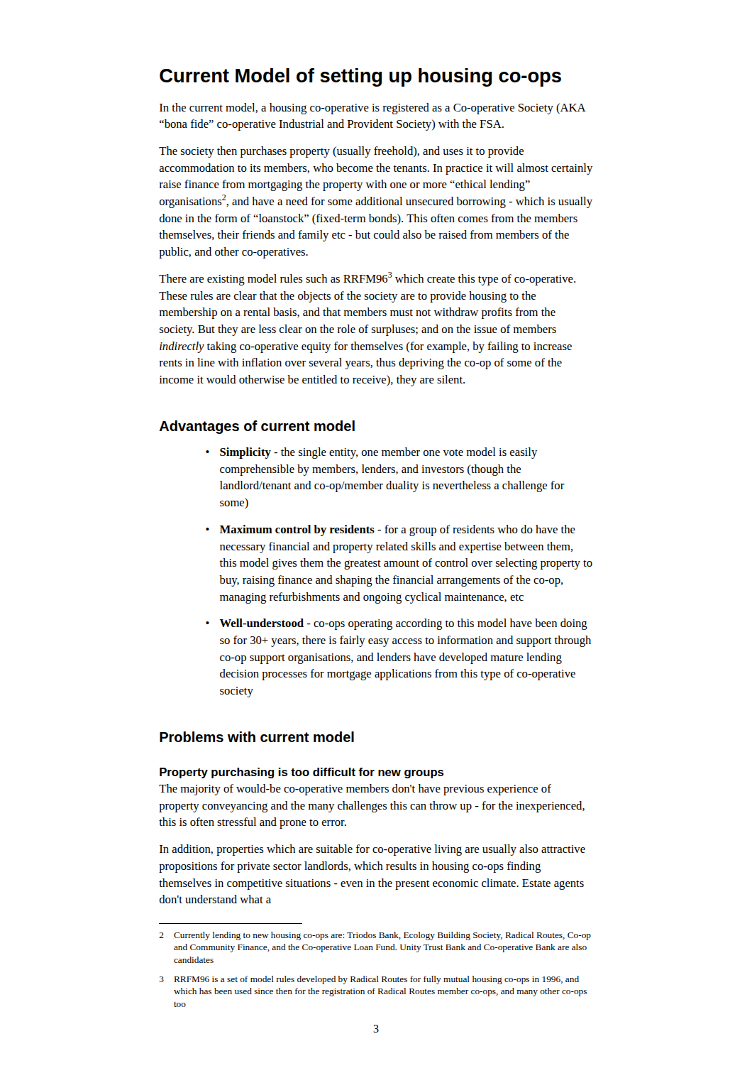Current Model of setting up housing co-ops
In the current model, a housing co-operative is registered as a Co-operative Society (AKA “bona fide” co-operative Industrial and Provident Society) with the FSA.
The society then purchases property (usually freehold), and uses it to provide accommodation to its members, who become the tenants. In practice it will almost certainly raise finance from mortgaging the property with one or more “ethical lending” organisations2, and have a need for some additional unsecured borrowing - which is usually done in the form of “loanstock” (fixed-term bonds). This often comes from the members themselves, their friends and family etc - but could also be raised from members of the public, and other co-operatives.
There are existing model rules such as RRFM963 which create this type of co-operative. These rules are clear that the objects of the society are to provide housing to the membership on a rental basis, and that members must not withdraw profits from the society. But they are less clear on the role of surpluses; and on the issue of members indirectly taking co-operative equity for themselves (for example, by failing to increase rents in line with inflation over several years, thus depriving the co-op of some of the income it would otherwise be entitled to receive), they are silent.
Advantages of current model
Simplicity - the single entity, one member one vote model is easily comprehensible by members, lenders, and investors (though the landlord/tenant and co-op/member duality is nevertheless a challenge for some)
Maximum control by residents - for a group of residents who do have the necessary financial and property related skills and expertise between them, this model gives them the greatest amount of control over selecting property to buy, raising finance and shaping the financial arrangements of the co-op, managing refurbishments and ongoing cyclical maintenance, etc
Well-understood - co-ops operating according to this model have been doing so for 30+ years, there is fairly easy access to information and support through co-op support organisations, and lenders have developed mature lending decision processes for mortgage applications from this type of co-operative society
Problems with current model
Property purchasing is too difficult for new groups
The majority of would-be co-operative members don't have previous experience of property conveyancing and the many challenges this can throw up - for the inexperienced, this is often stressful and prone to error.
In addition, properties which are suitable for co-operative living are usually also attractive propositions for private sector landlords, which results in housing co-ops finding themselves in competitive situations - even in the present economic climate. Estate agents don't understand what a
2
Currently lending to new housing co-ops are: Triodos Bank, Ecology Building Society, Radical Routes, Co-op and Community Finance, and the Co-operative Loan Fund. Unity Trust Bank and Co-operative Bank are also candidates
3
RRFM96 is a set of model rules developed by Radical Routes for fully mutual housing co-ops in 1996, and which has been used since then for the registration of Radical Routes member co-ops, and many other co-ops too
3